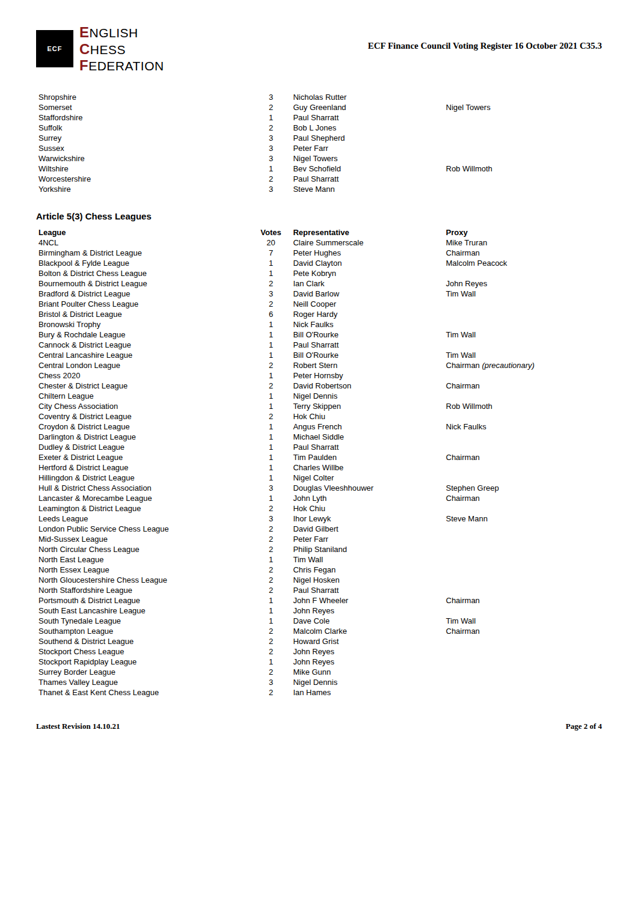ECF
ENGLISH
CHESS
FEDERATION
ECF Finance Council Voting Register 16 October 2021 C35.3
| Shropshire | 3 | Nicholas Rutter | |
| Somerset | 2 | Guy Greenland | Nigel Towers |
| Staffordshire | 1 | Paul Sharratt | |
| Suffolk | 2 | Bob L Jones | |
| Surrey | 3 | Paul Shepherd | |
| Sussex | 3 | Peter Farr | |
| Warwickshire | 3 | Nigel Towers | |
| Wiltshire | 1 | Bev Schofield | Rob Willmoth |
| Worcestershire | 2 | Paul Sharratt | |
| Yorkshire | 3 | Steve Mann | |
Article 5(3) Chess Leagues
| League | Votes | Representative | Proxy |
| 4NCL | 20 | Claire Summerscale | Mike Truran |
| Birmingham & District League | 7 | Peter Hughes | Chairman |
| Blackpool & Fylde League | 1 | David Clayton | Malcolm Peacock |
| Bolton & District Chess League | 1 | Pete Kobryn | |
| Bournemouth & District League | 2 | Ian Clark | John Reyes |
| Bradford & District League | 3 | David Barlow | Tim Wall |
| Briant Poulter Chess League | 2 | Neill Cooper | |
| Bristol & District League | 6 | Roger Hardy | |
| Bronowski Trophy | 1 | Nick Faulks | |
| Bury & Rochdale League | 1 | Bill O'Rourke | Tim Wall |
| Cannock & District League | 1 | Paul Sharratt | |
| Central Lancashire League | 1 | Bill O'Rourke | Tim Wall |
| Central London League | 2 | Robert Stern | Chairman (precautionary) |
| Chess 2020 | 1 | Peter Hornsby | |
| Chester & District League | 2 | David Robertson | Chairman |
| Chiltern League | 1 | Nigel Dennis | |
| City Chess Association | 1 | Terry Skippen | Rob Willmoth |
| Coventry & District League | 2 | Hok Chiu | |
| Croydon & District League | 1 | Angus French | Nick Faulks |
| Darlington & District League | 1 | Michael Siddle | |
| Dudley & District League | 1 | Paul Sharratt | |
| Exeter & District League | 1 | Tim Paulden | Chairman |
| Hertford & District League | 1 | Charles Willbe | |
| Hillingdon & District League | 1 | Nigel Colter | |
| Hull & District Chess Association | 3 | Douglas Vleeshhouwer | Stephen Greep |
| Lancaster & Morecambe League | 1 | John Lyth | Chairman |
| Leamington & District League | 2 | Hok Chiu | |
| Leeds League | 3 | Ihor Lewyk | Steve Mann |
| London Public Service Chess League | 2 | David Gilbert | |
| Mid-Sussex League | 2 | Peter Farr | |
| North Circular Chess League | 2 | Philip Staniland | |
| North East League | 1 | Tim Wall | |
| North Essex League | 2 | Chris Fegan | |
| North Gloucestershire Chess League | 2 | Nigel Hosken | |
| North Staffordshire League | 2 | Paul Sharratt | |
| Portsmouth & District League | 1 | John F Wheeler | Chairman |
| South East Lancashire League | 1 | John Reyes | |
| South Tynedale League | 1 | Dave Cole | Tim Wall |
| Southampton League | 2 | Malcolm Clarke | Chairman |
| Southend & District League | 2 | Howard Grist | |
| Stockport Chess League | 2 | John Reyes | |
| Stockport Rapidplay League | 1 | John Reyes | |
| Surrey Border League | 2 | Mike Gunn | |
| Thames Valley League | 3 | Nigel Dennis | |
| Thanet & East Kent Chess League | 2 | Ian Hames | |
Lastest Revision 14.10.21
Page 2 of 4